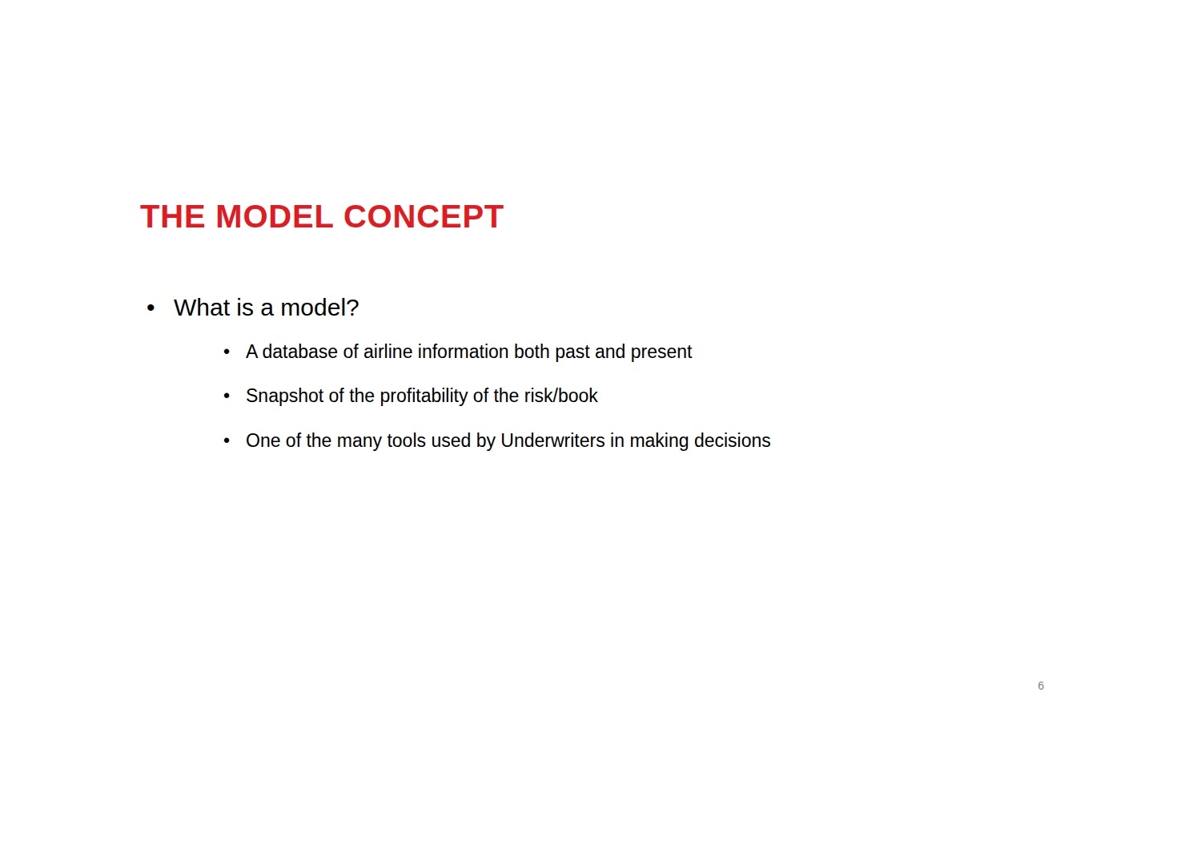THE MODEL CONCEPT
What is a model?
A database of airline information both past and present
Snapshot of the profitability of the risk/book
One of the many tools used by Underwriters in making decisions
6